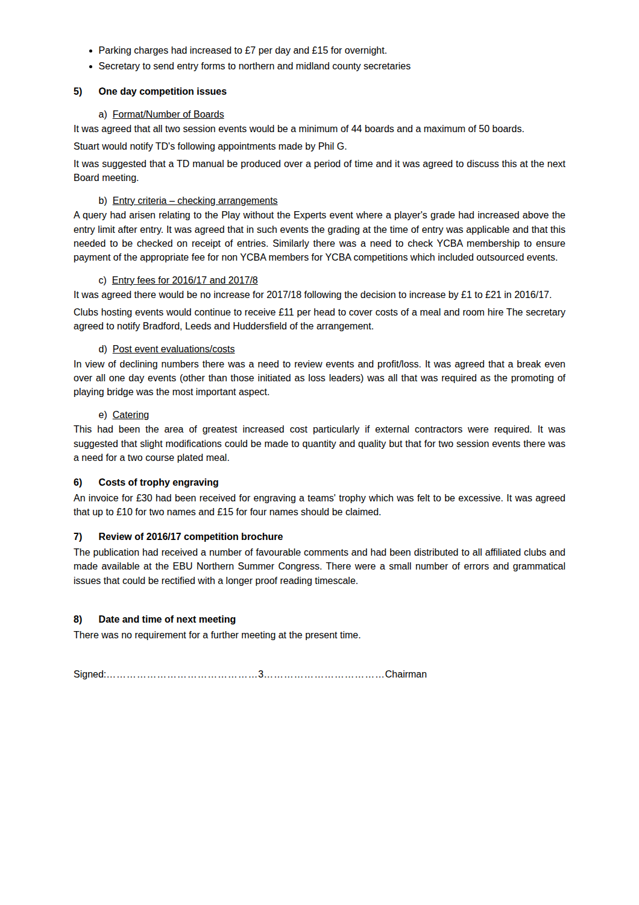Parking charges had increased to £7 per day and £15 for overnight.
Secretary to send entry forms to northern and midland county secretaries
5) One day competition issues
a) Format/Number of Boards
It was agreed that all two session events would be a minimum of 44 boards and a maximum of 50 boards.
Stuart would notify TD's following appointments made by Phil G.
It was suggested that a TD manual be produced over a period of time and it was agreed to discuss this at the next Board meeting.
b) Entry criteria – checking arrangements
A query had arisen relating to the Play without the Experts event where a player's grade had increased above the entry limit after entry. It was agreed that in such events the grading at the time of entry was applicable and that this needed to be checked on receipt of entries. Similarly there was a need to check YCBA membership to ensure payment of the appropriate fee for non YCBA members for YCBA competitions which included outsourced events.
c) Entry fees for 2016/17 and 2017/8
It was agreed there would be no increase for 2017/18 following the decision to increase by £1 to £21 in 2016/17.
Clubs hosting events would continue to receive £11 per head to cover costs of a meal and room hire The secretary agreed to notify Bradford, Leeds and Huddersfield of the arrangement.
d) Post event evaluations/costs
In view of declining numbers there was a need to review events and profit/loss. It was agreed that a break even over all one day events (other than those initiated as loss leaders) was all that was required as the promoting of playing bridge was the most important aspect.
e) Catering
This had been the area of greatest increased cost particularly if external contractors were required. It was suggested that slight modifications could be made to quantity and quality but that for two session events there was a need for a two course plated meal.
6) Costs of trophy engraving
An invoice for £30 had been received for engraving a teams' trophy which was felt to be excessive. It was agreed that up to £10 for two names and £15 for four names should be claimed.
7) Review of 2016/17 competition brochure
The publication had received a number of favourable comments and had been distributed to all affiliated clubs and made available at the EBU Northern Summer Congress. There were a small number of errors and grammatical issues that could be rectified with a longer proof reading timescale.
8) Date and time of next meeting
There was no requirement for a further meeting at the present time.
Signed:………………………………………3………………………………Chairman